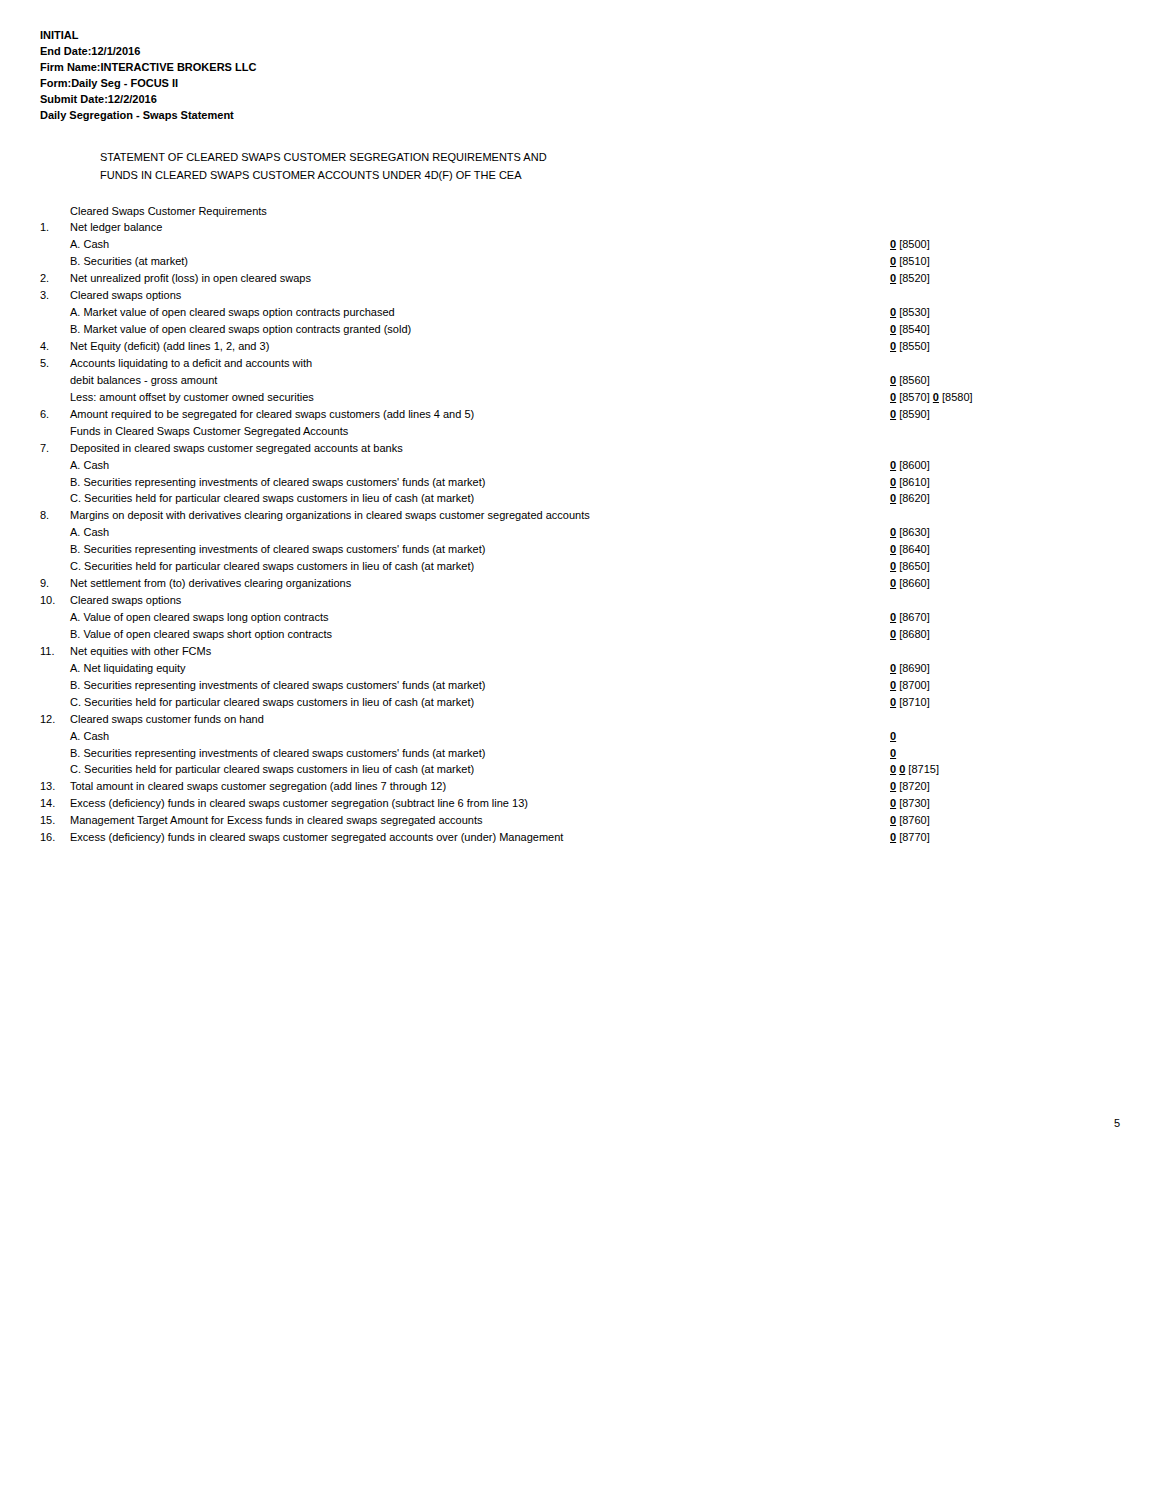INITIAL
End Date:12/1/2016
Firm Name:INTERACTIVE BROKERS LLC
Form:Daily Seg - FOCUS II
Submit Date:12/2/2016
Daily Segregation - Swaps Statement
STATEMENT OF CLEARED SWAPS CUSTOMER SEGREGATION REQUIREMENTS AND
FUNDS IN CLEARED SWAPS CUSTOMER ACCOUNTS UNDER 4D(F) OF THE CEA
| | Cleared Swaps Customer Requirements | |
| 1. | Net ledger balance | |
| | A. Cash | 0 [8500] |
| | B. Securities (at market) | 0 [8510] |
| 2. | Net unrealized profit (loss) in open cleared swaps | 0 [8520] |
| 3. | Cleared swaps options | |
| | A. Market value of open cleared swaps option contracts purchased | 0 [8530] |
| | B. Market value of open cleared swaps option contracts granted (sold) | 0 [8540] |
| 4. | Net Equity (deficit) (add lines 1, 2, and 3) | 0 [8550] |
| 5. | Accounts liquidating to a deficit and accounts with | |
| | debit balances - gross amount | 0 [8560] |
| | Less: amount offset by customer owned securities | 0 [8570] 0 [8580] |
| 6. | Amount required to be segregated for cleared swaps customers (add lines 4 and 5) | 0 [8590] |
| | Funds in Cleared Swaps Customer Segregated Accounts | |
| 7. | Deposited in cleared swaps customer segregated accounts at banks | |
| | A. Cash | 0 [8600] |
| | B. Securities representing investments of cleared swaps customers' funds (at market) | 0 [8610] |
| | C. Securities held for particular cleared swaps customers in lieu of cash (at market) | 0 [8620] |
| 8. | Margins on deposit with derivatives clearing organizations in cleared swaps customer segregated accounts | |
| | A. Cash | 0 [8630] |
| | B. Securities representing investments of cleared swaps customers' funds (at market) | 0 [8640] |
| | C. Securities held for particular cleared swaps customers in lieu of cash (at market) | 0 [8650] |
| 9. | Net settlement from (to) derivatives clearing organizations | 0 [8660] |
| 10. | Cleared swaps options | |
| | A. Value of open cleared swaps long option contracts | 0 [8670] |
| | B. Value of open cleared swaps short option contracts | 0 [8680] |
| 11. | Net equities with other FCMs | |
| | A. Net liquidating equity | 0 [8690] |
| | B. Securities representing investments of cleared swaps customers' funds (at market) | 0 [8700] |
| | C. Securities held for particular cleared swaps customers in lieu of cash (at market) | 0 [8710] |
| 12. | Cleared swaps customer funds on hand | |
| | A. Cash | 0 |
| | B. Securities representing investments of cleared swaps customers' funds (at market) | 0 |
| | C. Securities held for particular cleared swaps customers in lieu of cash (at market) | 0 0 [8715] |
| 13. | Total amount in cleared swaps customer segregation (add lines 7 through 12) | 0 [8720] |
| 14. | Excess (deficiency) funds in cleared swaps customer segregation (subtract line 6 from line 13) | 0 [8730] |
| 15. | Management Target Amount for Excess funds in cleared swaps segregated accounts | 0 [8760] |
| 16. | Excess (deficiency) funds in cleared swaps customer segregated accounts over (under) Management | 0 [8770] |
5